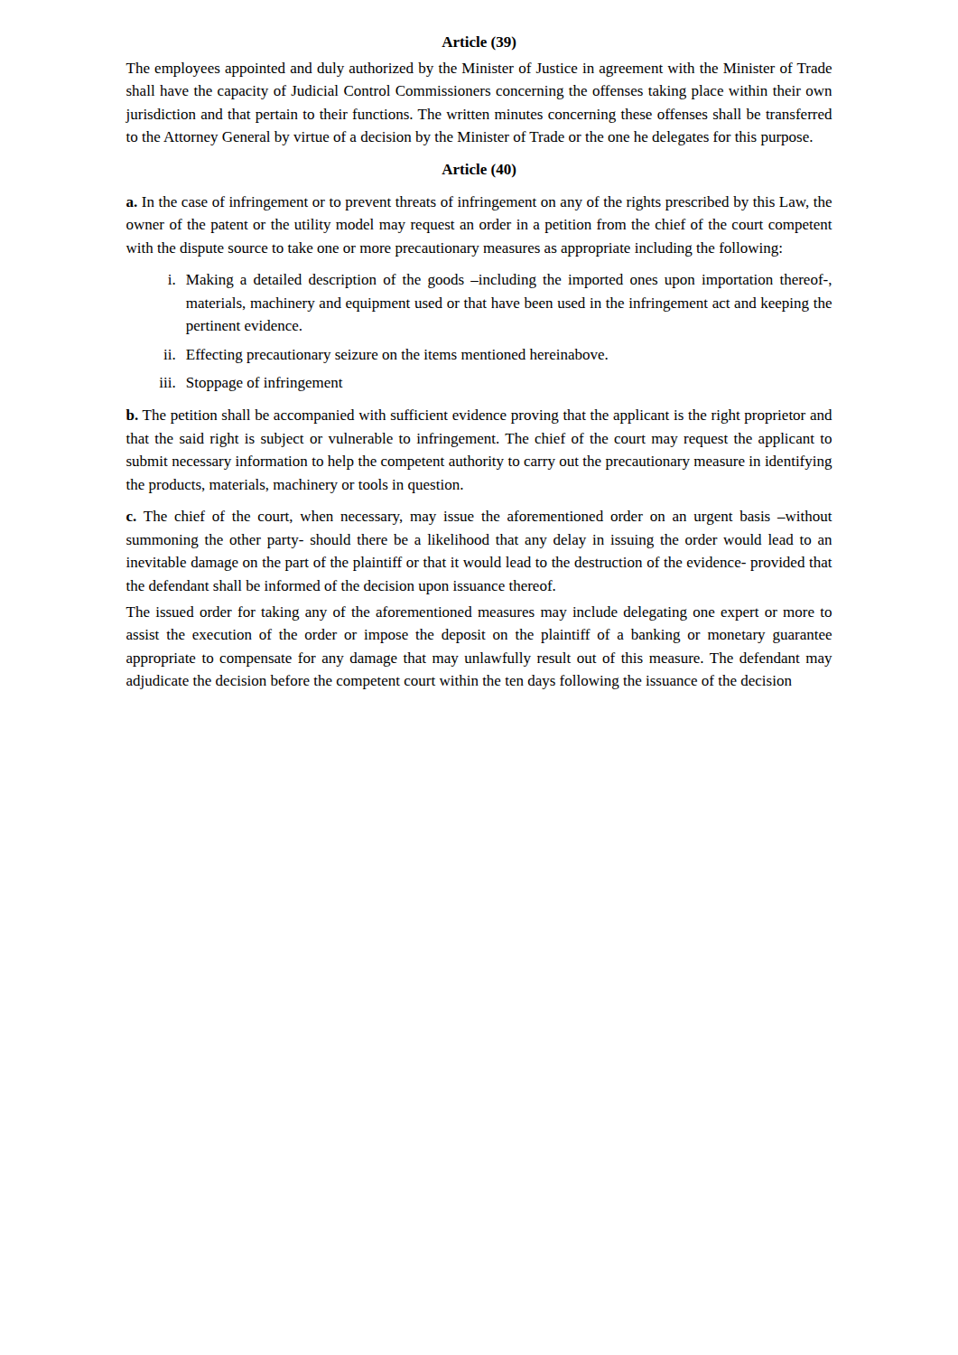Article (39)
The employees appointed and duly authorized by the Minister of Justice in agreement with the Minister of Trade shall have the capacity of Judicial Control Commissioners concerning the offenses taking place within their own jurisdiction and that pertain to their functions. The written minutes concerning these offenses shall be transferred to the Attorney General by virtue of a decision by the Minister of Trade or the one he delegates for this purpose.
Article (40)
a. In the case of infringement or to prevent threats of infringement on any of the rights prescribed by this Law, the owner of the patent or the utility model may request an order in a petition from the chief of the court competent with the dispute source to take one or more precautionary measures as appropriate including the following:
Making a detailed description of the goods –including the imported ones upon importation thereof-, materials, machinery and equipment used or that have been used in the infringement act and keeping the pertinent evidence.
Effecting precautionary seizure on the items mentioned hereinabove.
Stoppage of infringement
b. The petition shall be accompanied with sufficient evidence proving that the applicant is the right proprietor and that the said right is subject or vulnerable to infringement. The chief of the court may request the applicant to submit necessary information to help the competent authority to carry out the precautionary measure in identifying the products, materials, machinery or tools in question.
c. The chief of the court, when necessary, may issue the aforementioned order on an urgent basis –without summoning the other party- should there be a likelihood that any delay in issuing the order would lead to an inevitable damage on the part of the plaintiff or that it would lead to the destruction of the evidence- provided that the defendant shall be informed of the decision upon issuance thereof.
The issued order for taking any of the aforementioned measures may include delegating one expert or more to assist the execution of the order or impose the deposit on the plaintiff of a banking or monetary guarantee appropriate to compensate for any damage that may unlawfully result out of this measure. The defendant may adjudicate the decision before the competent court within the ten days following the issuance of the decision